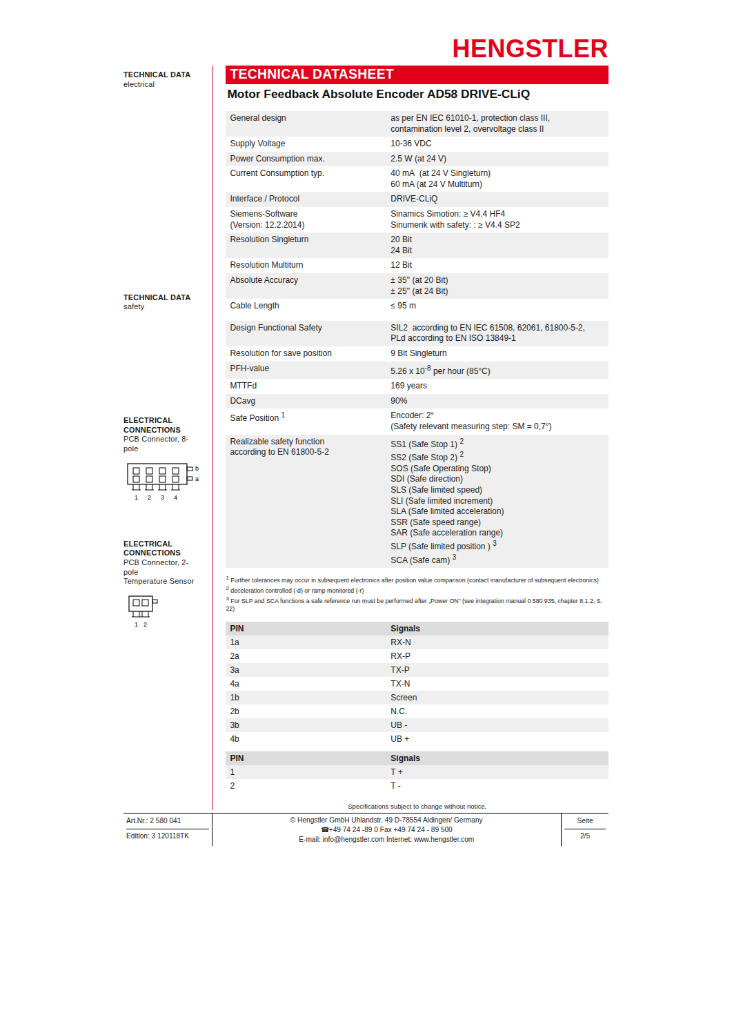HENGSTLER
TECHNICAL DATA
electrical
TECHNICAL DATA
safety
ELECTRICAL CONNECTIONS
PCB Connector, 8-pole
b a 1 2 3 4
ELECTRICAL CONNECTIONS
PCB Connector, 2-pole
Temperature Sensor
1 2
TECHNICAL DATASHEET
Motor Feedback Absolute Encoder AD58 DRIVE-CLiQ
| General design | as per EN IEC 61010-1, protection class III, contamination level 2, overvoltage class II |
| Supply Voltage | 10-36 VDC |
| Power Consumption max. | 2.5 W (at 24 V) |
| Current Consumption typ. | 40 mA (at 24 V Singleturn) 60 mA (at 24 V Multiturn) |
| Interface / Protocol | DRIVE-CLiQ |
| Siemens-Software (Version: 12.2.2014) | Sinamics Simotion: ≥ V4.4 HF4 Sinumerik with safety: : ≥ V4.4 SP2 |
| Resolution Singleturn | 20 Bit 24 Bit |
| Resolution Multiturn | 12 Bit |
| Absolute Accuracy | ± 35'' (at 20 Bit) ± 25'' (at 24 Bit) |
| Cable Length | ≤ 95 m |
| Design Functional Safety | SIL2 according to EN IEC 61508, 62061, 61800-5-2, PLd according to EN ISO 13849-1 |
| Resolution for save position | 9 Bit Singleturn |
| PFH-value | 5.26 x 10 -8 per hour (85°C) |
| MTTFd | 169 years |
| DCavg | 90% |
| Safe Position 1 | Encoder: 2° (Safety relevant measuring step: SM = 0,7°) |
| Realizable safety function according to EN 61800-5-2 | SS1 (Safe Stop 1) 2 SS2 (Safe Stop 2) 2 SOS (Safe Operating Stop) SDI (Safe direction) SLS (Safe limited speed) SLI (Safe limited increment) SLA (Safe limited acceleration) SSR (Safe speed range) SAR (Safe acceleration range) SLP (Safe limited position ) 3 SCA (Safe cam) 3 |
1 Further tolerances may occur in subsequent electronics after position value comparison (contact manufacturer of subsequent electronics)
2 deceleration controlled (-d) or ramp monitored (-r)
3 For SLP and SCA functions a safe reference run must be performed after „Power ON“ (see integration manual 0 580 935, chapter 8.1.2, S. 22)
| PIN | Signals |
| --- | --- |
| 1a | RX-N |
| 2a | RX-P |
| 3a | TX-P |
| 4a | TX-N |
| 1b | Screen |
| 2b | N.C. |
| 3b | UB - |
| 4b | UB + |
| PIN | Signals |
| --- | --- |
| 1 | T + |
| 2 | T - |
Specifications subject to change without notice.
Art.Nr.: 2 580 041
Edition: 3 120118TK
© Hengstler GmbH Uhlandstr. 49 D-78554 Aldingen/ Germany
☎+49 74 24 -89 0 Fax +49 74 24 - 89 500
E-mail: info@hengstler.com Internet: www.hengstler.com
Seite
2/5